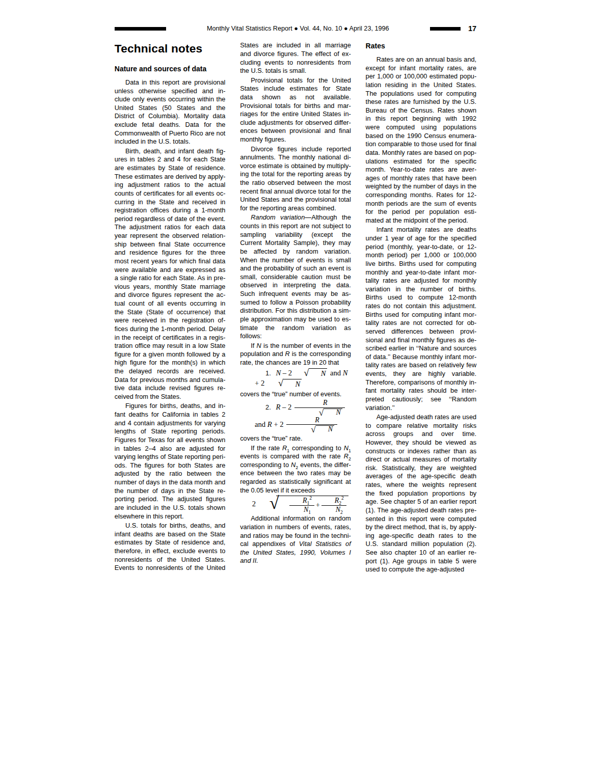Monthly Vital Statistics Report ● Vol. 44, No. 10 ● April 23, 1996 17
Technical notes
Nature and sources of data
Data in this report are provisional unless otherwise specified and include only events occurring within the United States (50 States and the District of Columbia). Mortality data exclude fetal deaths. Data for the Commonwealth of Puerto Rico are not included in the U.S. totals.
Birth, death, and infant death figures in tables 2 and 4 for each State are estimates by State of residence. These estimates are derived by applying adjustment ratios to the actual counts of certificates for all events occurring in the State and received in registration offices during a 1-month period regardless of date of the event. The adjustment ratios for each data year represent the observed relationship between final State occurrence and residence figures for the three most recent years for which final data were available and are expressed as a single ratio for each State. As in previous years, monthly State marriage and divorce figures represent the actual count of all events occurring in the State (State of occurrence) that were received in the registration offices during the 1-month period. Delay in the receipt of certificates in a registration office may result in a low State figure for a given month followed by a high figure for the month(s) in which the delayed records are received. Data for previous months and cumulative data include revised figures received from the States.
Figures for births, deaths, and infant deaths for California in tables 2 and 4 contain adjustments for varying lengths of State reporting periods. Figures for Texas for all events shown in tables 2–4 also are adjusted for varying lengths of State reporting periods. The figures for both States are adjusted by the ratio between the number of days in the data month and the number of days in the State reporting period. The adjusted figures are included in the U.S. totals shown elsewhere in this report.
U.S. totals for births, deaths, and infant deaths are based on the State estimates by State of residence and, therefore, in effect, exclude events to nonresidents of the United States. Events to nonresidents of the United States are included in all marriage and divorce figures. The effect of excluding events to nonresidents from the U.S. totals is small.
Provisional totals for the United States include estimates for State data shown as not available. Provisional totals for births and marriages for the entire United States include adjustments for observed differences between provisional and final monthly figures.
Divorce figures include reported annulments. The monthly national divorce estimate is obtained by multiplying the total for the reporting areas by the ratio observed between the most recent final annual divorce total for the United States and the provisional total for the reporting areas combined.
Random variation—Although the counts in this report are not subject to sampling variability (except the Current Mortality Sample), they may be affected by random variation. When the number of events is small and the probability of such an event is small, considerable caution must be observed in interpreting the data. Such infrequent events may be assumed to follow a Poisson probability distribution. For this distribution a simple approximation may be used to estimate the random variation as follows:
If N is the number of events in the population and R is the corresponding rate, the chances are 19 in 20 that
1. N – 2N and N + 2 N
covers the “true” number of events.
2. R – 2 RN and R + 2 RN
covers the “true” rate.
If the rate R1 corresponding to N1 events is compared with the rate R2 corresponding to N2 events, the difference between the two rates may be regarded as statistically significant at the 0.05 level if it exceeds
2 R12 N1+R22 N2
Additional information on random variation in numbers of events, rates, and ratios may be found in the technical appendixes of Vital Statistics of the United States, 1990, Volumes I and II.
Rates
Rates are on an annual basis and, except for infant mortality rates, are per 1,000 or 100,000 estimated population residing in the United States. The populations used for computing these rates are furnished by the U.S. Bureau of the Census. Rates shown in this report beginning with 1992 were computed using populations based on the 1990 Census enumeration comparable to those used for final data. Monthly rates are based on populations estimated for the specific month. Year-to-date rates are averages of monthly rates that have been weighted by the number of days in the corresponding months. Rates for 12-month periods are the sum of events for the period per population estimated at the midpoint of the period.
Infant mortality rates are deaths under 1 year of age for the specified period (monthly, year-to-date, or 12-month period) per 1,000 or 100,000 live births. Births used for computing monthly and year-to-date infant mortality rates are adjusted for monthly variation in the number of births. Births used to compute 12-month rates do not contain this adjustment. Births used for computing infant mortality rates are not corrected for observed differences between provisional and final monthly figures as described earlier in ‘‘Nature and sources of data.’’ Because monthly infant mortality rates are based on relatively few events, they are highly variable. Therefore, comparisons of monthly infant mortality rates should be interpreted cautiously; see ‘‘Random variation.’’
Age-adjusted death rates are used to compare relative mortality risks across groups and over time. However, they should be viewed as constructs or indexes rather than as direct or actual measures of mortality risk. Statistically, they are weighted averages of the age-specific death rates, where the weights represent the fixed population proportions by age. See chapter 5 of an earlier report (1). The age-adjusted death rates presented in this report were computed by the direct method, that is, by applying age-specific death rates to the U.S. standard million population (2). See also chapter 10 of an earlier report (1). Age groups in table 5 were used to compute the age-adjusted